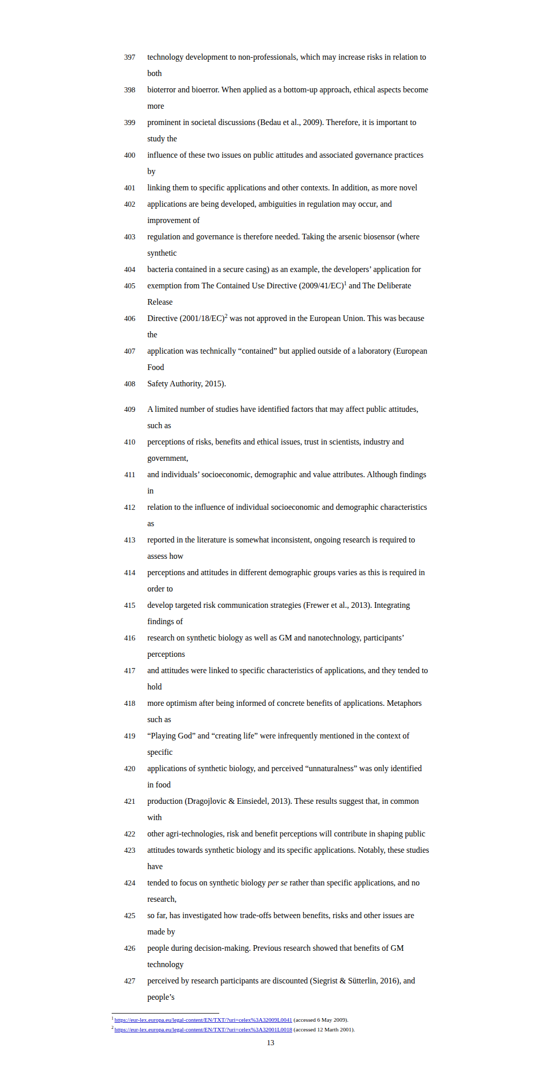397 technology development to non-professionals, which may increase risks in relation to both
398 bioterror and bioerror. When applied as a bottom-up approach, ethical aspects become more
399 prominent in societal discussions (Bedau et al., 2009). Therefore, it is important to study the
400 influence of these two issues on public attitudes and associated governance practices by
401 linking them to specific applications and other contexts. In addition, as more novel
402 applications are being developed, ambiguities in regulation may occur, and improvement of
403 regulation and governance is therefore needed. Taking the arsenic biosensor (where synthetic
404 bacteria contained in a secure casing) as an example, the developers’ application for
405 exemption from The Contained Use Directive (2009/41/EC)1 and The Deliberate Release
406 Directive (2001/18/EC)2 was not approved in the European Union. This was because the
407 application was technically “contained” but applied outside of a laboratory (European Food
408 Safety Authority, 2015).
409 A limited number of studies have identified factors that may affect public attitudes, such as
410 perceptions of risks, benefits and ethical issues, trust in scientists, industry and government,
411 and individuals’ socioeconomic, demographic and value attributes. Although findings in
412 relation to the influence of individual socioeconomic and demographic characteristics as
413 reported in the literature is somewhat inconsistent, ongoing research is required to assess how
414 perceptions and attitudes in different demographic groups varies as this is required in order to
415 develop targeted risk communication strategies (Frewer et al., 2013). Integrating findings of
416 research on synthetic biology as well as GM and nanotechnology, participants’ perceptions
417 and attitudes were linked to specific characteristics of applications, and they tended to hold
418 more optimism after being informed of concrete benefits of applications. Metaphors such as
419“Playing God” and “creating life” were infrequently mentioned in the context of specific
420 applications of synthetic biology, and perceived “unnaturalness” was only identified in food
421 production (Dragojlovic & Einsiedel, 2013). These results suggest that, in common with
422 other agri-technologies, risk and benefit perceptions will contribute in shaping public
423 attitudes towards synthetic biology and its specific applications. Notably, these studies have
424 tended to focus on synthetic biology per se rather than specific applications, and no research,
425 so far, has investigated how trade-offs between benefits, risks and other issues are made by
426 people during decision-making. Previous research showed that benefits of GM technology
427 perceived by research participants are discounted (Siegrist & Sütterlin, 2016), and people’s
1https://eur-lex.europa.eu/legal-content/EN/TXT/?uri=celex%3A32009L0041 (accessed 6 May 2009).
2https://eur-lex.europa.eu/legal-content/EN/TXT/?uri=celex%3A32001L0018 (accessed 12 Marth 2001).
13